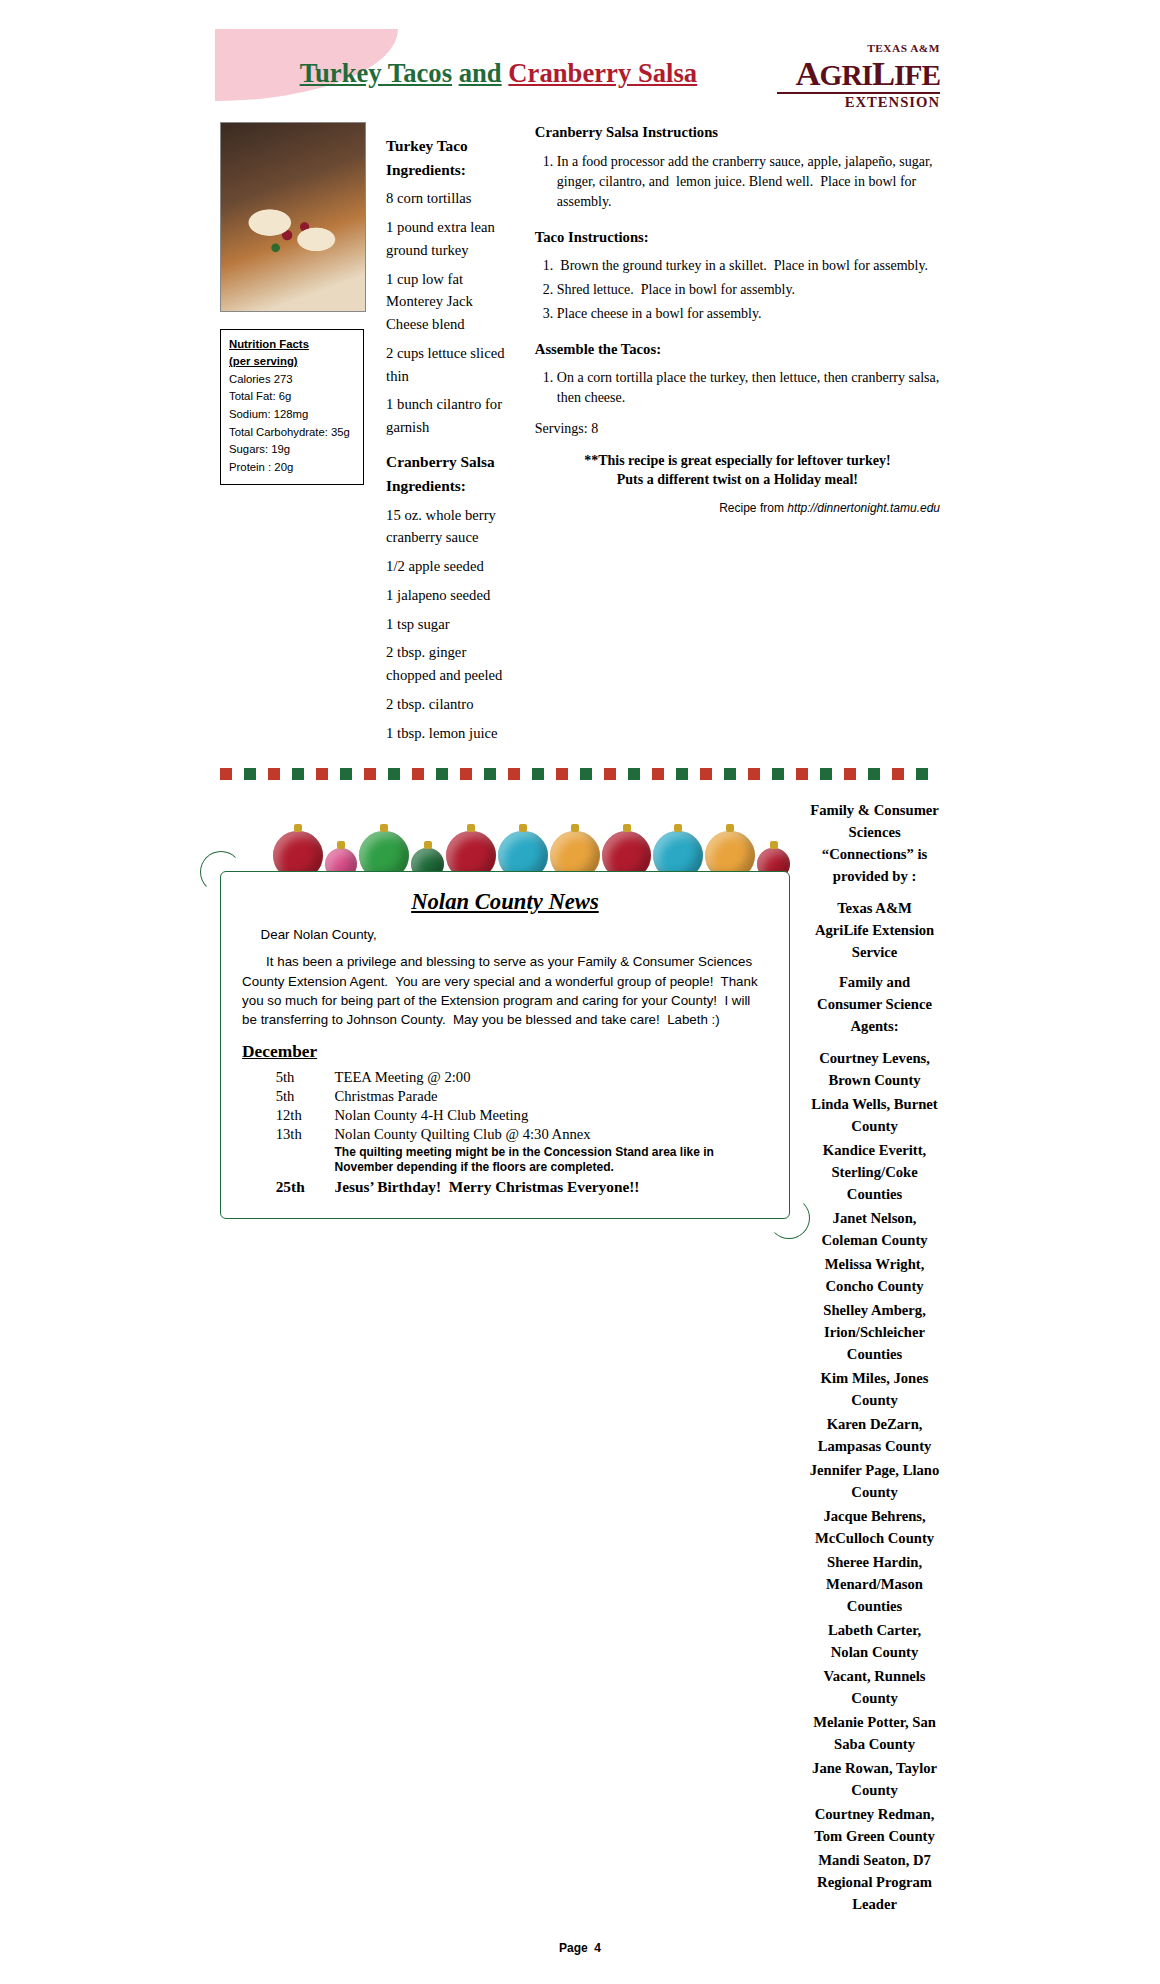Turkey Tacos and Cranberry Salsa
TEXAS A&M
AGRILIFE
EXTENSION
Nutrition Facts
(per serving)
Calories 273
Total Fat: 6g
Sodium: 128mg
Total Carbohydrate: 35g
Sugars: 19g
Protein : 20g
Turkey Taco Ingredients:
8 corn tortillas
1 pound extra lean ground turkey
1 cup low fat Monterey Jack Cheese blend
2 cups lettuce sliced thin
1 bunch cilantro for garnish
Cranberry Salsa Ingredients:
15 oz. whole berry cranberry sauce
1/2 apple seeded
1 jalapeno seeded
1 tsp sugar
2 tbsp. ginger chopped and peeled
2 tbsp. cilantro
1 tbsp. lemon juice
Cranberry Salsa Instructions
In a food processor add the cranberry sauce, apple, jalapeño, sugar, ginger, cilantro, and lemon juice. Blend well. Place in bowl for assembly.
Taco Instructions:
Brown the ground turkey in a skillet. Place in bowl for assembly.
Shred lettuce. Place in bowl for assembly.
Place cheese in a bowl for assembly.
Assemble the Tacos:
On a corn tortilla place the turkey, then lettuce, then cranberry salsa, then cheese.
Servings: 8
**This recipe is great especially for leftover turkey!
Puts a different twist on a Holiday meal!
Recipe from http://dinnertonight.tamu.edu
Nolan County News
Dear Nolan County,
It has been a privilege and blessing to serve as your Family & Consumer Sciences County Extension Agent. You are very special and a wonderful group of people! Thank you so much for being part of the Extension program and caring for your County! I will be transferring to Johnson County. May you be blessed and take care! Labeth :)
December
| 5th | TEEA Meeting @ 2:00 |
| 5th | Christmas Parade |
| 12th | Nolan County 4-H Club Meeting |
| 13th | Nolan County Quilting Club @ 4:30 Annex |
| | The quilting meeting might be in the Concession Stand area like in November depending if the floors are completed. |
| 25th | Jesus’ Birthday! Merry Christmas Everyone!! |
Family & Consumer Sciences
“Connections” is provided by :
Texas A&M AgriLife Extension Service
Family and Consumer Science Agents:
Courtney Levens, Brown County
Linda Wells, Burnet County
Kandice Everitt, Sterling/Coke Counties
Janet Nelson, Coleman County
Melissa Wright, Concho County
Shelley Amberg, Irion/Schleicher Counties
Kim Miles, Jones County
Karen DeZarn, Lampasas County
Jennifer Page, Llano County
Jacque Behrens, McCulloch County
Sheree Hardin, Menard/Mason Counties
Labeth Carter, Nolan County
Vacant, Runnels County
Melanie Potter, San Saba County
Jane Rowan, Taylor County
Courtney Redman, Tom Green County
Mandi Seaton, D7 Regional Program Leader
Page 4